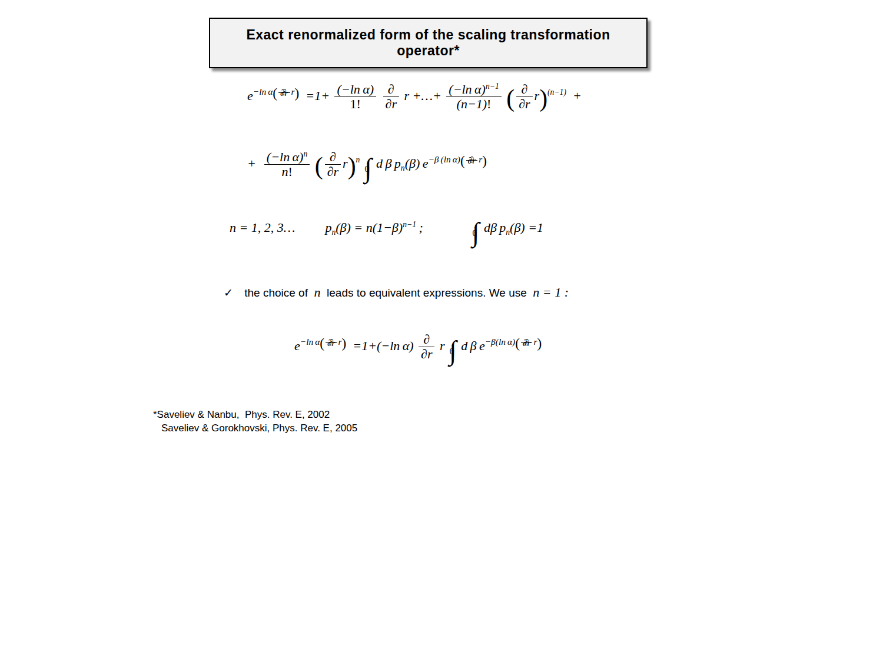Exact renormalized form of the scaling transformation operator*
e−ln α(∂∂rr) =1+ (−ln α) 1! ∂∂r r +…+ (−ln α)n−1(n−1)! (∂∂rr)(n−1) +
+ (−ln α)n n! (∂∂rr)n ∫10 d β pn(β) e−β (ln α)(∂∂rr)
n = 1, 2, 3… pn(β) = n(1−β)n−1 ; ∫10 dβ pn(β) =1
✓ the choice of n leads to equivalent expressions. We use n = 1 :
e−ln α(∂∂rr) =1+(−ln α) ∂∂r r ∫10 d β e−β(ln α)(∂∂rr)
*Saveliev & Nanbu, Phys. Rev. E, 2002
Saveliev & Gorokhovski, Phys. Rev. E, 2005